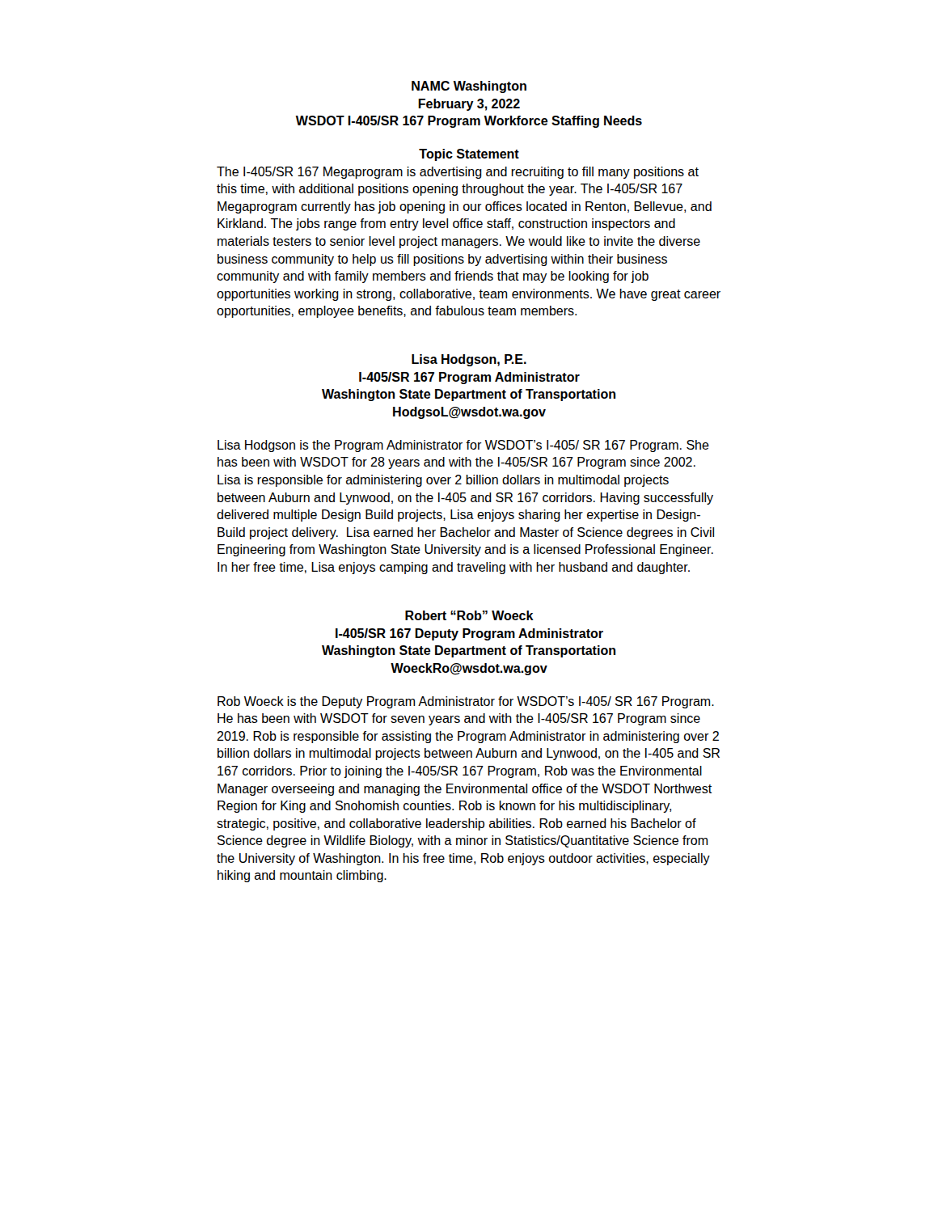NAMC Washington
February 3, 2022
WSDOT I-405/SR 167 Program Workforce Staffing Needs
Topic Statement
The I-405/SR 167 Megaprogram is advertising and recruiting to fill many positions at this time, with additional positions opening throughout the year. The I-405/SR 167 Megaprogram currently has job opening in our offices located in Renton, Bellevue, and Kirkland. The jobs range from entry level office staff, construction inspectors and materials testers to senior level project managers. We would like to invite the diverse business community to help us fill positions by advertising within their business community and with family members and friends that may be looking for job opportunities working in strong, collaborative, team environments. We have great career opportunities, employee benefits, and fabulous team members.
Lisa Hodgson, P.E.
I-405/SR 167 Program Administrator
Washington State Department of Transportation
HodgsoL@wsdot.wa.gov
Lisa Hodgson is the Program Administrator for WSDOT’s I-405/ SR 167 Program. She has been with WSDOT for 28 years and with the I-405/SR 167 Program since 2002. Lisa is responsible for administering over 2 billion dollars in multimodal projects between Auburn and Lynwood, on the I-405 and SR 167 corridors. Having successfully delivered multiple Design Build projects, Lisa enjoys sharing her expertise in Design-Build project delivery. Lisa earned her Bachelor and Master of Science degrees in Civil Engineering from Washington State University and is a licensed Professional Engineer. In her free time, Lisa enjoys camping and traveling with her husband and daughter.
Robert “Rob” Woeck
I-405/SR 167 Deputy Program Administrator
Washington State Department of Transportation
WoeckRo@wsdot.wa.gov
Rob Woeck is the Deputy Program Administrator for WSDOT’s I-405/ SR 167 Program. He has been with WSDOT for seven years and with the I-405/SR 167 Program since 2019. Rob is responsible for assisting the Program Administrator in administering over 2 billion dollars in multimodal projects between Auburn and Lynwood, on the I-405 and SR 167 corridors. Prior to joining the I-405/SR 167 Program, Rob was the Environmental Manager overseeing and managing the Environmental office of the WSDOT Northwest Region for King and Snohomish counties. Rob is known for his multidisciplinary, strategic, positive, and collaborative leadership abilities. Rob earned his Bachelor of Science degree in Wildlife Biology, with a minor in Statistics/Quantitative Science from the University of Washington. In his free time, Rob enjoys outdoor activities, especially hiking and mountain climbing.